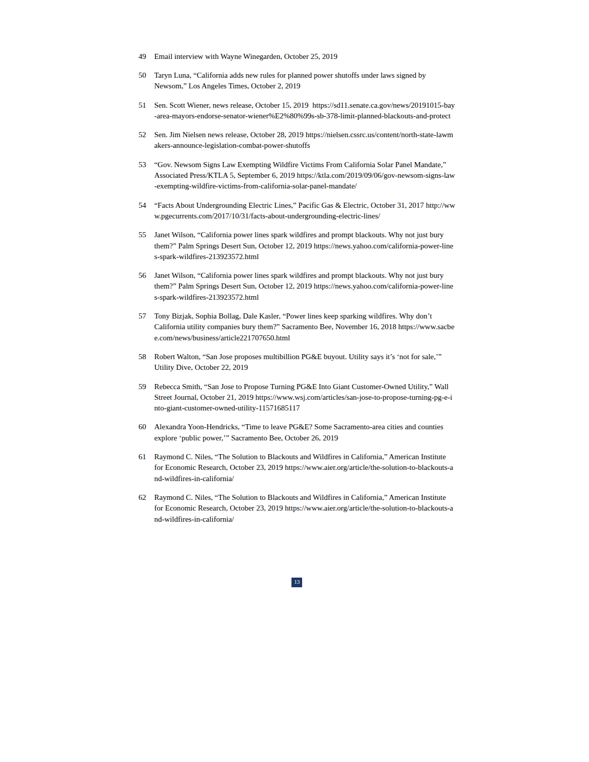49 Email interview with Wayne Winegarden, October 25, 2019
50 Taryn Luna, “California adds new rules for planned power shutoffs under laws signed by Newsom,” Los Angeles Times, October 2, 2019
51 Sen. Scott Wiener, news release, October 15, 2019 https://sd11.senate.ca.gov/news/20191015-bay-area-mayors-endorse-senator-wiener%E2%80%99s-sb-378-limit-planned-blackouts-and-protect
52 Sen. Jim Nielsen news release, October 28, 2019 https://nielsen.cssrc.us/content/north-state-lawmakers-announce-legislation-combat-power-shutoffs
53 “Gov. Newsom Signs Law Exempting Wildfire Victims From California Solar Panel Mandate,” Associated Press/KTLA 5, September 6, 2019 https://ktla.com/2019/09/06/gov-newsom-signs-law-exempting-wildfire-victims-from-california-solar-panel-mandate/
54 “Facts About Undergrounding Electric Lines,” Pacific Gas & Electric, October 31, 2017 http://www.pgecurrents.com/2017/10/31/facts-about-undergrounding-electric-lines/
55 Janet Wilson, “California power lines spark wildfires and prompt blackouts. Why not just bury them?” Palm Springs Desert Sun, October 12, 2019 https://news.yahoo.com/california-power-lines-spark-wildfires-213923572.html
56 Janet Wilson, “California power lines spark wildfires and prompt blackouts. Why not just bury them?” Palm Springs Desert Sun, October 12, 2019 https://news.yahoo.com/california-power-lines-spark-wildfires-213923572.html
57 Tony Bizjak, Sophia Bollag, Dale Kasler, “Power lines keep sparking wildfires. Why don’t California utility companies bury them?” Sacramento Bee, November 16, 2018 https://www.sacbee.com/news/business/article221707650.html
58 Robert Walton, “San Jose proposes multibillion PG&E buyout. Utility says it’s ‘not for sale,’” Utility Dive, October 22, 2019
59 Rebecca Smith, “San Jose to Propose Turning PG&E Into Giant Customer-Owned Utility,” Wall Street Journal, October 21, 2019 https://www.wsj.com/articles/san-jose-to-propose-turning-pg-e-into-giant-customer-owned-utility-11571685117
60 Alexandra Yoon-Hendricks, “Time to leave PG&E? Some Sacramento-area cities and counties explore ‘public power,’” Sacramento Bee, October 26, 2019
61 Raymond C. Niles, “The Solution to Blackouts and Wildfires in California,” American Institute for Economic Research, October 23, 2019 https://www.aier.org/article/the-solution-to-blackouts-and-wildfires-in-california/
62 Raymond C. Niles, “The Solution to Blackouts and Wildfires in California,” American Institute for Economic Research, October 23, 2019 https://www.aier.org/article/the-solution-to-blackouts-and-wildfires-in-california/
13